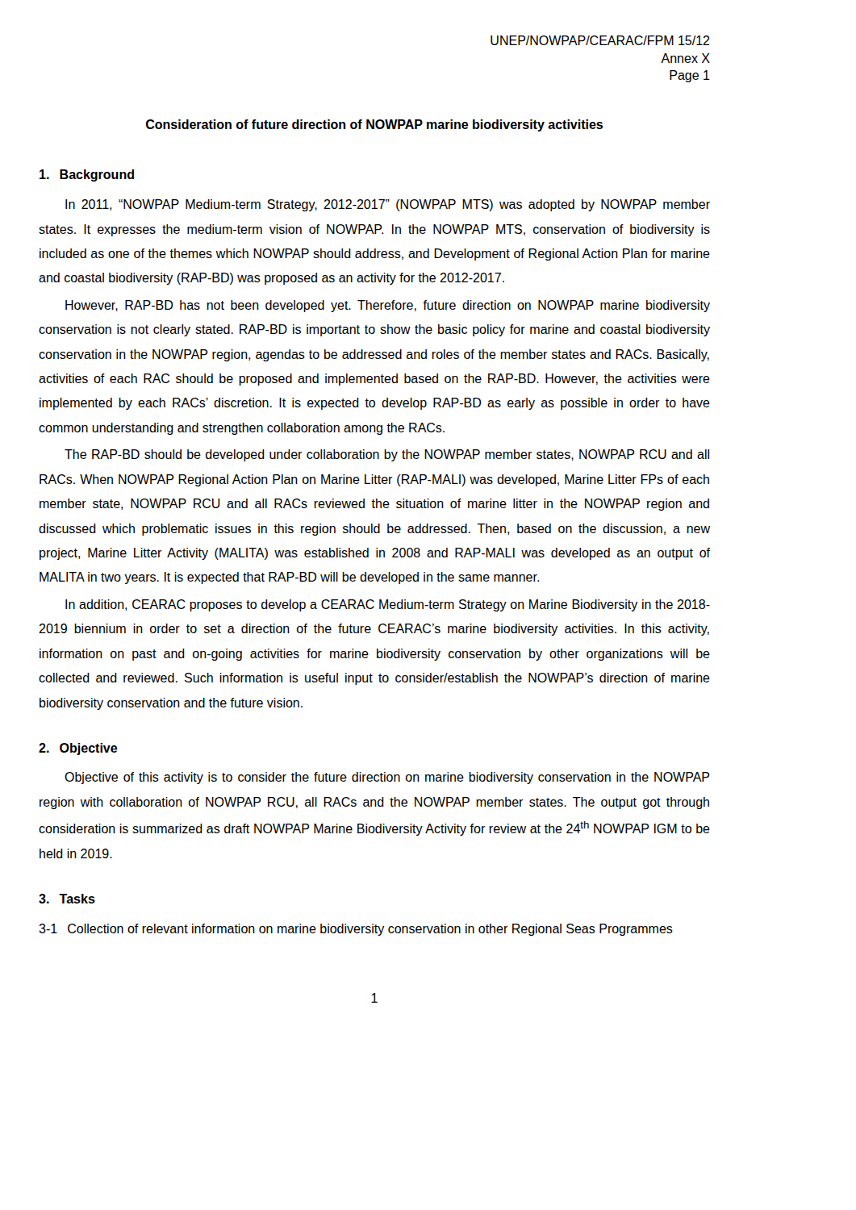UNEP/NOWPAP/CEARAC/FPM 15/12
Annex X
Page 1
Consideration of future direction of NOWPAP marine biodiversity activities
1. Background
In 2011, “NOWPAP Medium-term Strategy, 2012-2017” (NOWPAP MTS) was adopted by NOWPAP member states. It expresses the medium-term vision of NOWPAP. In the NOWPAP MTS, conservation of biodiversity is included as one of the themes which NOWPAP should address, and Development of Regional Action Plan for marine and coastal biodiversity (RAP-BD) was proposed as an activity for the 2012-2017.
However, RAP-BD has not been developed yet. Therefore, future direction on NOWPAP marine biodiversity conservation is not clearly stated. RAP-BD is important to show the basic policy for marine and coastal biodiversity conservation in the NOWPAP region, agendas to be addressed and roles of the member states and RACs. Basically, activities of each RAC should be proposed and implemented based on the RAP-BD. However, the activities were implemented by each RACs’ discretion. It is expected to develop RAP-BD as early as possible in order to have common understanding and strengthen collaboration among the RACs.
The RAP-BD should be developed under collaboration by the NOWPAP member states, NOWPAP RCU and all RACs. When NOWPAP Regional Action Plan on Marine Litter (RAP-MALI) was developed, Marine Litter FPs of each member state, NOWPAP RCU and all RACs reviewed the situation of marine litter in the NOWPAP region and discussed which problematic issues in this region should be addressed. Then, based on the discussion, a new project, Marine Litter Activity (MALITA) was established in 2008 and RAP-MALI was developed as an output of MALITA in two years. It is expected that RAP-BD will be developed in the same manner.
In addition, CEARAC proposes to develop a CEARAC Medium-term Strategy on Marine Biodiversity in the 2018-2019 biennium in order to set a direction of the future CEARAC’s marine biodiversity activities. In this activity, information on past and on-going activities for marine biodiversity conservation by other organizations will be collected and reviewed. Such information is useful input to consider/establish the NOWPAP’s direction of marine biodiversity conservation and the future vision.
2. Objective
Objective of this activity is to consider the future direction on marine biodiversity conservation in the NOWPAP region with collaboration of NOWPAP RCU, all RACs and the NOWPAP member states. The output got through consideration is summarized as draft NOWPAP Marine Biodiversity Activity for review at the 24th NOWPAP IGM to be held in 2019.
3. Tasks
3-1 Collection of relevant information on marine biodiversity conservation in other Regional Seas Programmes
1